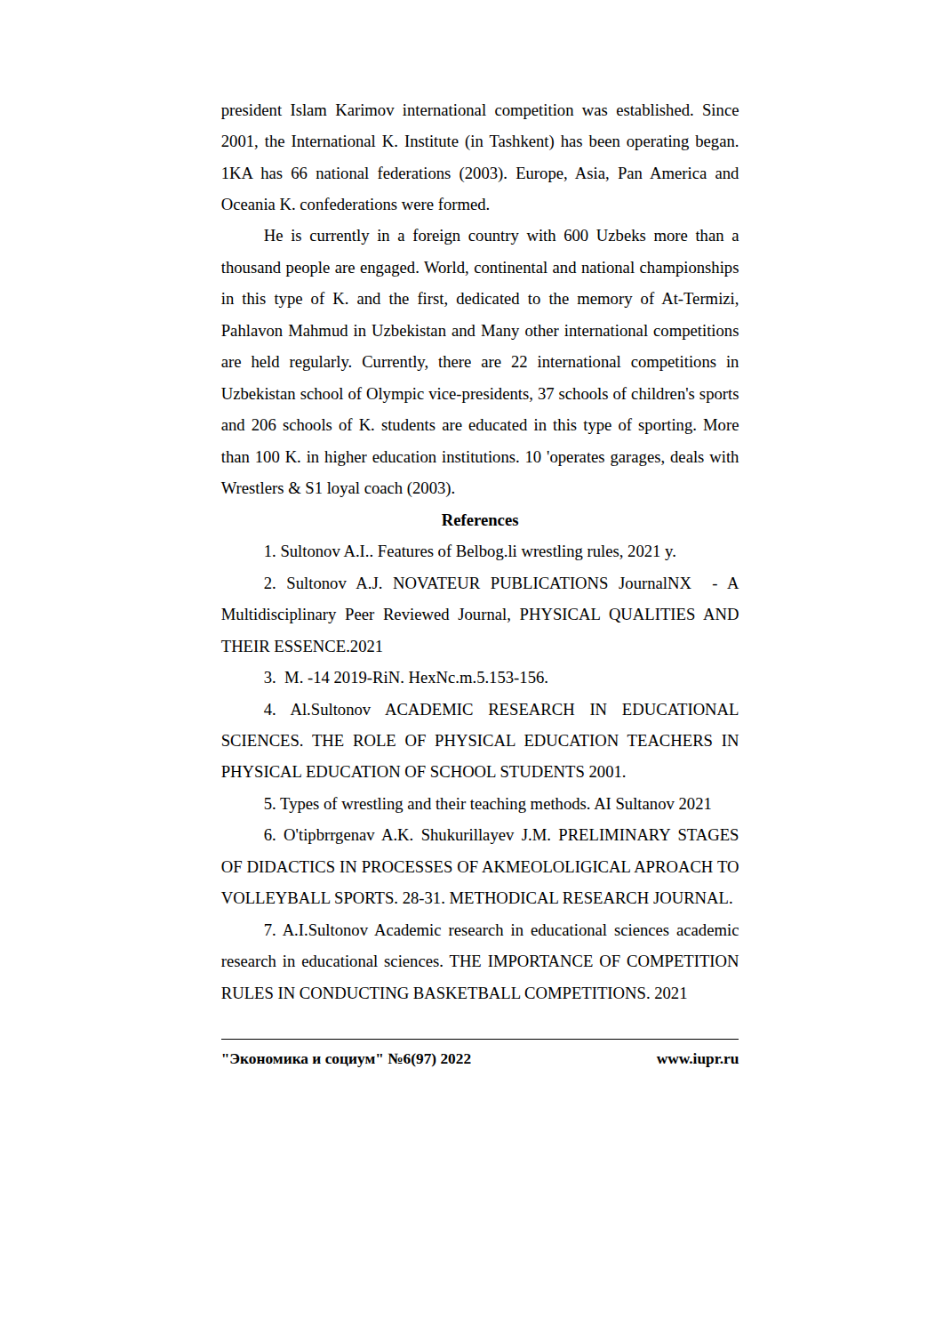president Islam Karimov international competition was established. Since 2001, the International K. Institute (in Tashkent) has been operating began. 1KA has 66 national federations (2003). Europe, Asia, Pan America and Oceania K. confederations were formed.
He is currently in a foreign country with 600 Uzbeks more than a thousand people are engaged. World, continental and national championships in this type of K. and the first, dedicated to the memory of At-Termizi, Pahlavon Mahmud in Uzbekistan and Many other international competitions are held regularly. Currently, there are 22 international competitions in Uzbekistan school of Olympic vice-presidents, 37 schools of children's sports and 206 schools of K. students are educated in this type of sporting. More than 100 K. in higher education institutions. 10 'operates garages, deals with Wrestlers & S1 loyal coach (2003).
References
1. Sultonov A.I.. Features of Belbog.li wrestling rules, 2021 y.
2. Sultonov A.J. NOVATEUR PUBLICATIONS JournalNX - A Multidisciplinary Peer Reviewed Journal, PHYSICAL QUALITIES AND THEIR ESSENCE.2021
3. M. -14 2019-RiN. HexNc.m.5.153-156.
4. Al.Sultonov ACADEMIC RESEARCH IN EDUCATIONAL SCIENCES. THE ROLE OF PHYSICAL EDUCATION TEACHERS IN PHYSICAL EDUCATION OF SCHOOL STUDENTS 2001.
5. Types of wrestling and their teaching methods. AI Sultanov 2021
6. O'tipbrrgenav A.K. Shukurillayev J.M. PRELIMINARY STAGES OF DIDACTICS IN PROCESSES OF AKMEOLOLIGICAL APROACH TO VOLLEYBALL SPORTS. 28-31. METHODICAL RESEARCH JOURNAL.
7. A.I.Sultonov Academic research in educational sciences academic research in educational sciences. THE IMPORTANCE OF COMPETITION RULES IN CONDUCTING BASKETBALL COMPETITIONS. 2021
"Экономика и социум" №6(97) 2022
www.iupr.ru